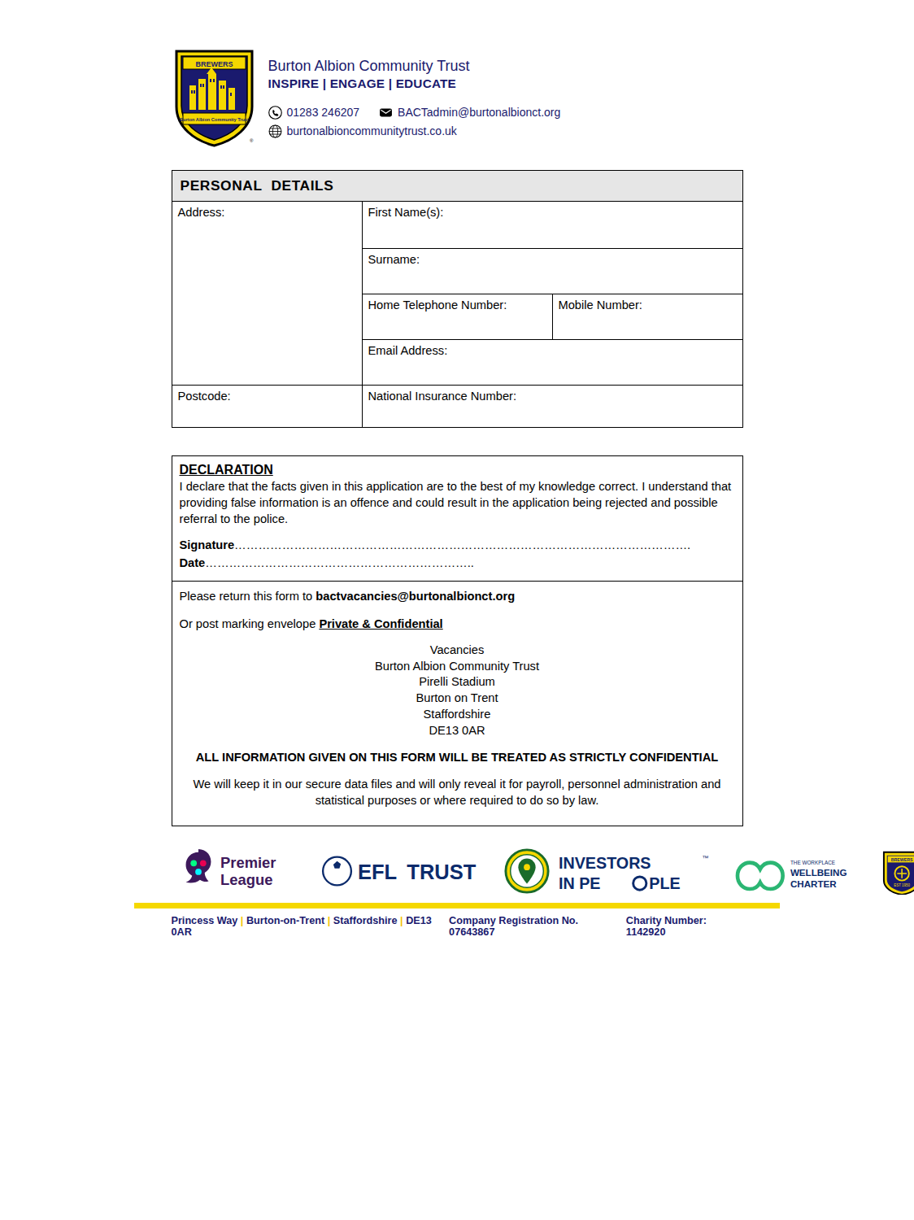BREWERS Burton Albion Community Trust ®
Burton Albion Community Trust
INSPIRE | ENGAGE | EDUCATE
01283 246207 BACTadmin@burtonalbionct.org burtonalbioncommunitytrust.co.uk
| PERSONAL DETAILS |
| Address: | First Name(s): |
| Surname: |
| Home Telephone Number: | Mobile Number: |
| Email Address: |
| Postcode: | National Insurance Number: |
| DECLARATION I declare that the facts given in this application are to the best of my knowledge correct. I understand that providing false information is an offence and could result in the application being rejected and possible referral to the police. Signature ……………………………………………………………………………………………………. Date ………………………………………………………….. |
| Please return this form to bactvacancies@burtonalbionct.org Or post marking envelope Private & Confidential Vacancies Burton Albion Community Trust Pirelli Stadium Burton on Trent Staffordshire DE13 0AR ALL INFORMATION GIVEN ON THIS FORM WILL BE TREATED AS STRICTLY CONFIDENTIAL We will keep it in our secure data files and will only reveal it for payroll, personnel administration and statistical purposes or where required to do so by law. |
Premier League
EFL TRUST
INVESTORS ™ IN PE PLE
THE WORKPLACE WELLBEING CHARTER
BREWERS EST 1950
Princess Way | Burton-on-Trent | Staffordshire | DE13 0AR
Company Registration No. 07643867
Charity Number: 1142920